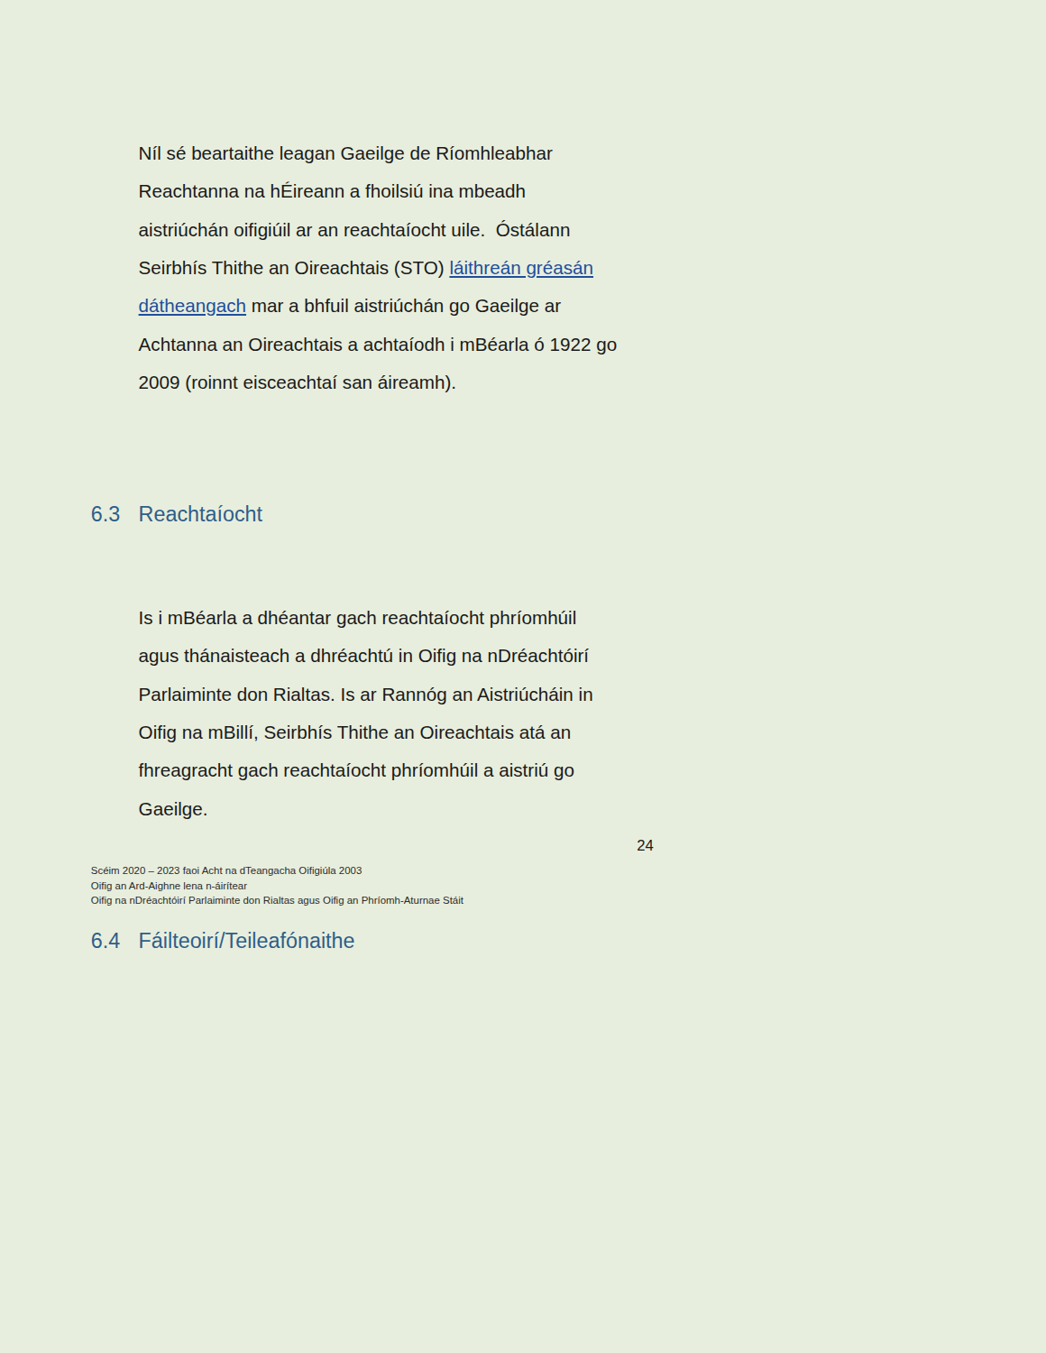Níl sé beartaithe leagan Gaeilge de Ríomhleabhar Reachtanna na hÉireann a fhoilsiú ina mbeadh aistriúchán oifigiúil ar an reachtaíocht uile. Óstálann Seirbhís Thithe an Oireachtais (STO) láithreán gréasán dátheangach mar a bhfuil aistriúchán go Gaeilge ar Achtanna an Oireachtais a achtaíodh i mBéarla ó 1922 go 2009 (roinnt eisceachtaí san áireamh).
6.3 Reachtaíocht
Is i mBéarla a dhéantar gach reachtaíocht phríomhúil agus thánaisteach a dhréachtú in Oifig na nDréachtóirí Parlaiminte don Rialtas. Is ar Rannóg an Aistriúcháin in Oifig na mBillí, Seirbhís Thithe an Oireachtais atá an fhreagracht gach reachtaíocht phríomhúil a aistriú go Gaeilge.
6.4 Fáilteoirí/Teileafónaithe
Is í an fhoireann fáiltithe agus na teileafónaithe an chéad phointe teagmhála ag cuairteoirí chuig na hOifigí agus ag glaoiteoirí ar na
24
Scéim 2020 – 2023 faoi Acht na dTeangacha Oifigiúla 2003
Oifig an Ard-Aighne lena n-áirítear
Oifig na nDréachtóirí Parlaiminte don Rialtas agus Oifig an Phríomh-Aturnae Stáit